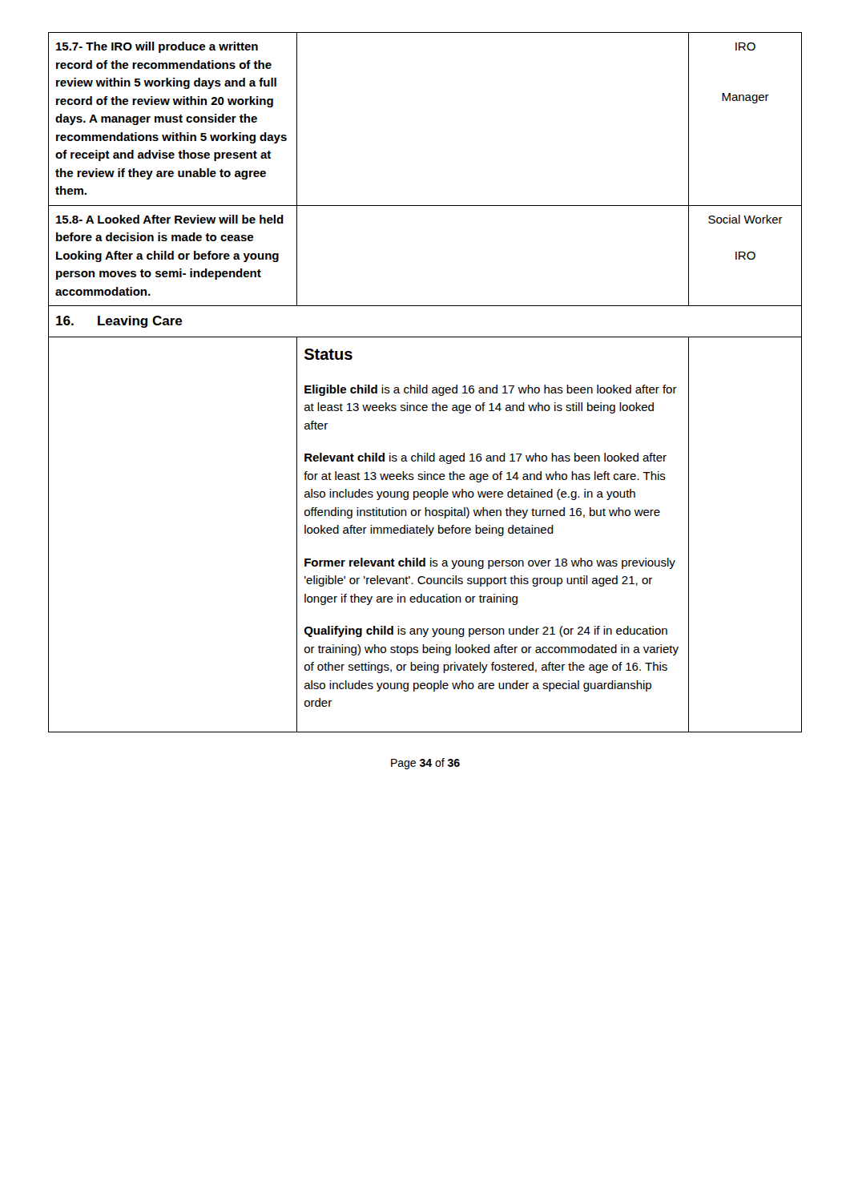| 15.7- The IRO will produce a written record of the recommendations of the review within 5 working days and a full record of the review within 20 working days. A manager must consider the recommendations within 5 working days of receipt and advise those present at the review if they are unable to agree them. | | IRO Manager |
| 15.8- A Looked After Review will be held before a decision is made to cease Looking After a child or before a young person moves to semi- independent accommodation. | | Social Worker IRO |
| 16. Leaving Care |
| | Status Eligible child is a child aged 16 and 17 who has been looked after for at least 13 weeks since the age of 14 and who is still being looked after Relevant child is a child aged 16 and 17 who has been looked after for at least 13 weeks since the age of 14 and who has left care. This also includes young people who were detained (e.g. in a youth offending institution or hospital) when they turned 16, but who were looked after immediately before being detained Former relevant child is a young person over 18 who was previously 'eligible' or 'relevant'. Councils support this group until aged 21, or longer if they are in education or training Qualifying child is any young person under 21 (or 24 if in education or training) who stops being looked after or accommodated in a variety of other settings, or being privately fostered, after the age of 16. This also includes young people who are under a special guardianship order | |
Page 34 of 36